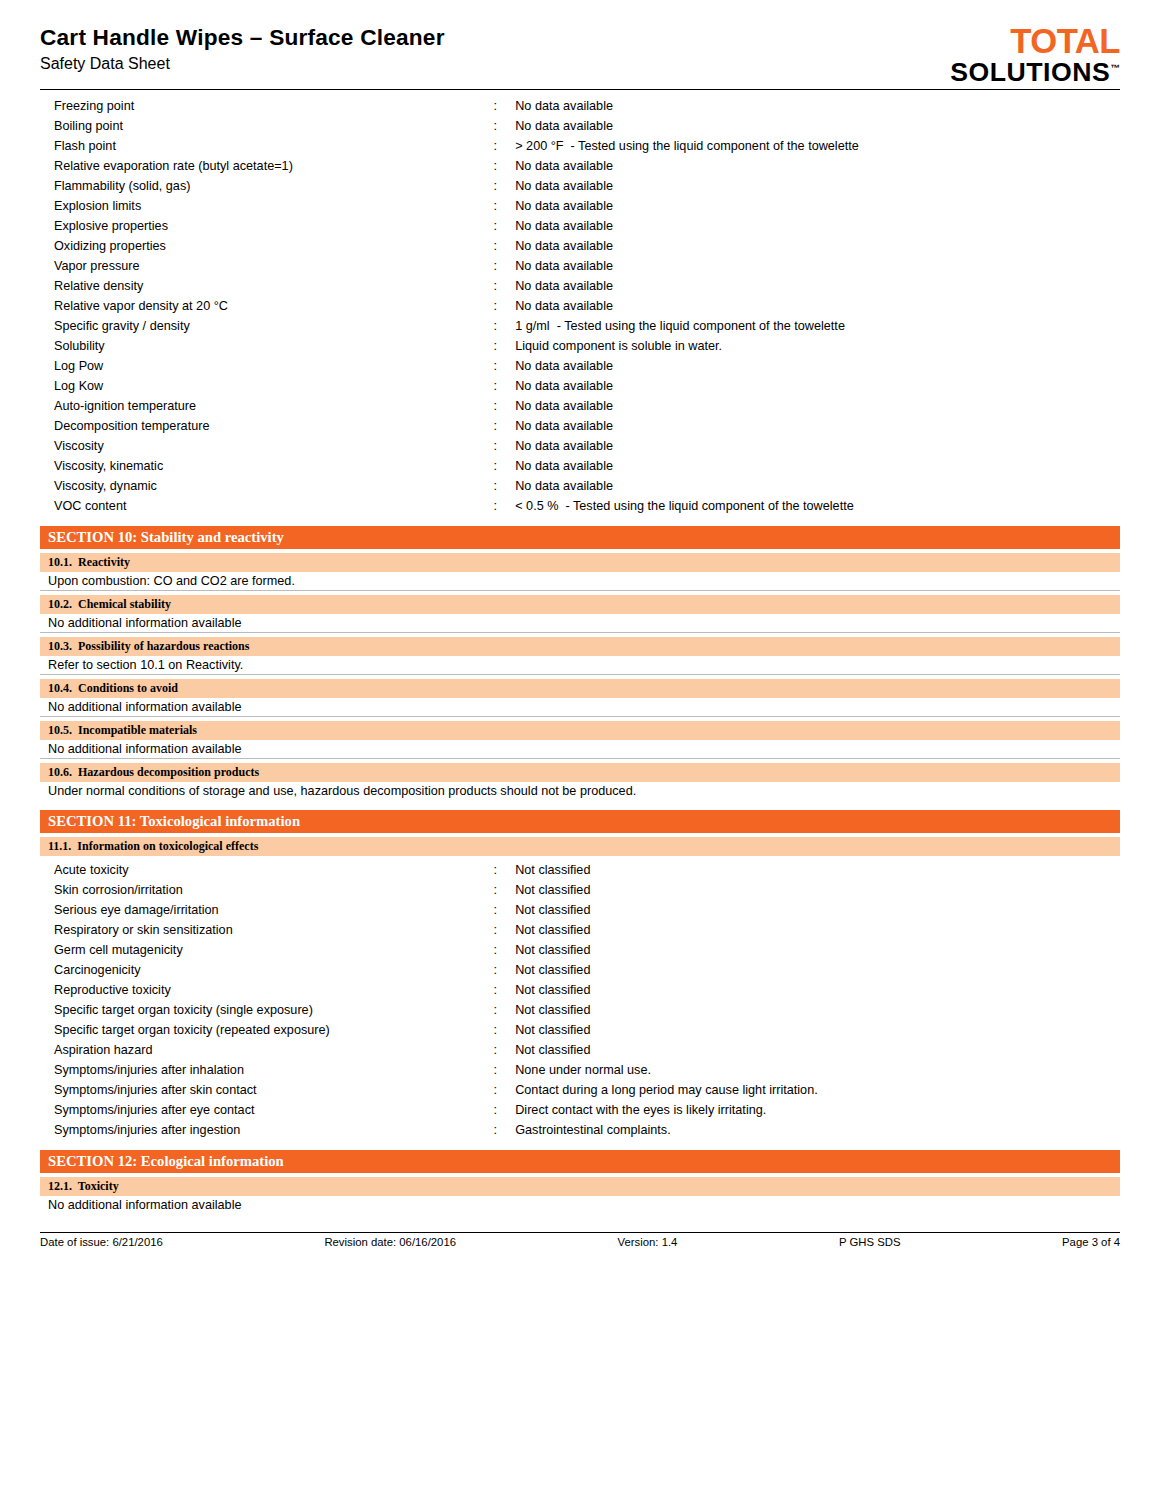Cart Handle Wipes – Surface Cleaner
Safety Data Sheet
TOTAL
SOLUTIONS™
| Freezing point | : | No data available |
| Boiling point | : | No data available |
| Flash point | : | > 200 °F - Tested using the liquid component of the towelette |
| Relative evaporation rate (butyl acetate=1) | : | No data available |
| Flammability (solid, gas) | : | No data available |
| Explosion limits | : | No data available |
| Explosive properties | : | No data available |
| Oxidizing properties | : | No data available |
| Vapor pressure | : | No data available |
| Relative density | : | No data available |
| Relative vapor density at 20 °C | : | No data available |
| Specific gravity / density | : | 1 g/ml - Tested using the liquid component of the towelette |
| Solubility | : | Liquid component is soluble in water. |
| Log Pow | : | No data available |
| Log Kow | : | No data available |
| Auto-ignition temperature | : | No data available |
| Decomposition temperature | : | No data available |
| Viscosity | : | No data available |
| Viscosity, kinematic | : | No data available |
| Viscosity, dynamic | : | No data available |
| VOC content | : | < 0.5 % - Tested using the liquid component of the towelette |
SECTION 10: Stability and reactivity
10.1. Reactivity
Upon combustion: CO and CO2 are formed.
10.2. Chemical stability
No additional information available
10.3. Possibility of hazardous reactions
Refer to section 10.1 on Reactivity.
10.4. Conditions to avoid
No additional information available
10.5. Incompatible materials
No additional information available
10.6. Hazardous decomposition products
Under normal conditions of storage and use, hazardous decomposition products should not be produced.
SECTION 11: Toxicological information
11.1. Information on toxicological effects
| Acute toxicity | : | Not classified |
| Skin corrosion/irritation | : | Not classified |
| Serious eye damage/irritation | : | Not classified |
| Respiratory or skin sensitization | : | Not classified |
| Germ cell mutagenicity | : | Not classified |
| Carcinogenicity | : | Not classified |
| Reproductive toxicity | : | Not classified |
| Specific target organ toxicity (single exposure) | : | Not classified |
| Specific target organ toxicity (repeated exposure) | : | Not classified |
| Aspiration hazard | : | Not classified |
| Symptoms/injuries after inhalation | : | None under normal use. |
| Symptoms/injuries after skin contact | : | Contact during a long period may cause light irritation. |
| Symptoms/injuries after eye contact | : | Direct contact with the eyes is likely irritating. |
| Symptoms/injuries after ingestion | : | Gastrointestinal complaints. |
SECTION 12: Ecological information
12.1. Toxicity
No additional information available
Date of issue: 6/21/2016 Revision date: 06/16/2016 Version: 1.4 P GHS SDS Page 3 of 4